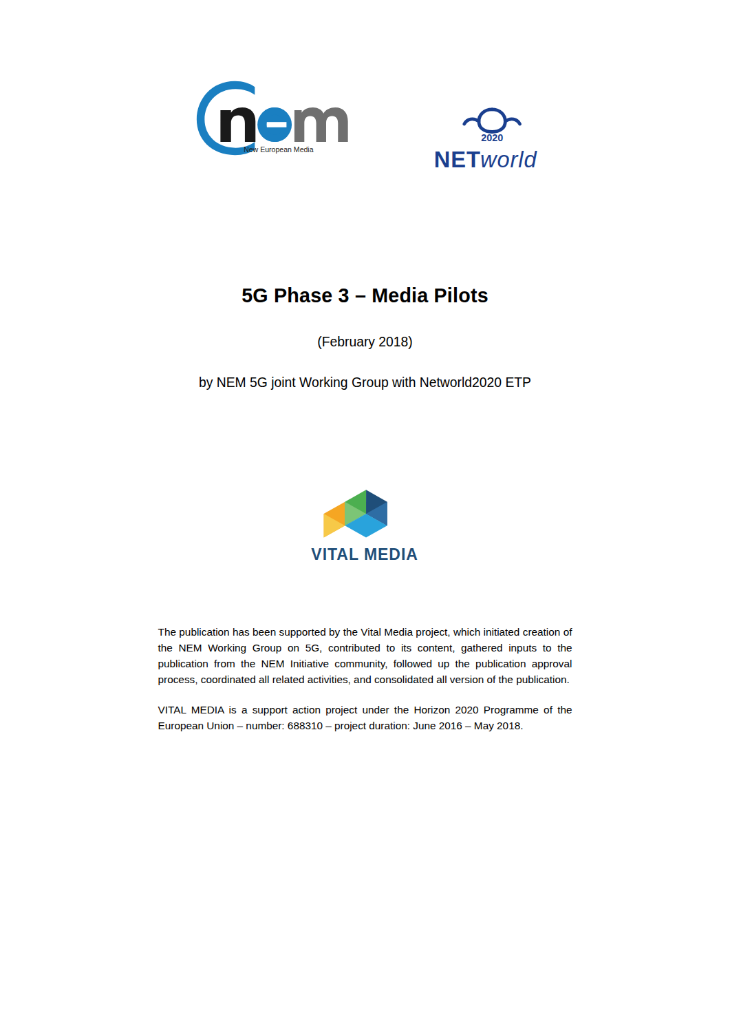NEM – New European Media New European Media
Networld 2020 2020 NET world
5G Phase 3 – Media Pilots
(February 2018)
by NEM 5G joint Working Group with Networld2020 ETP
Vital Media VITAL MEDIA
The publication has been supported by the Vital Media project, which initiated creation of the NEM Working Group on 5G, contributed to its content, gathered inputs to the publication from the NEM Initiative community, followed up the publication approval process, coordinated all related activities, and consolidated all version of the publication.
VITAL MEDIA is a support action project under the Horizon 2020 Programme of the European Union – number: 688310 – project duration: June 2016 – May 2018.